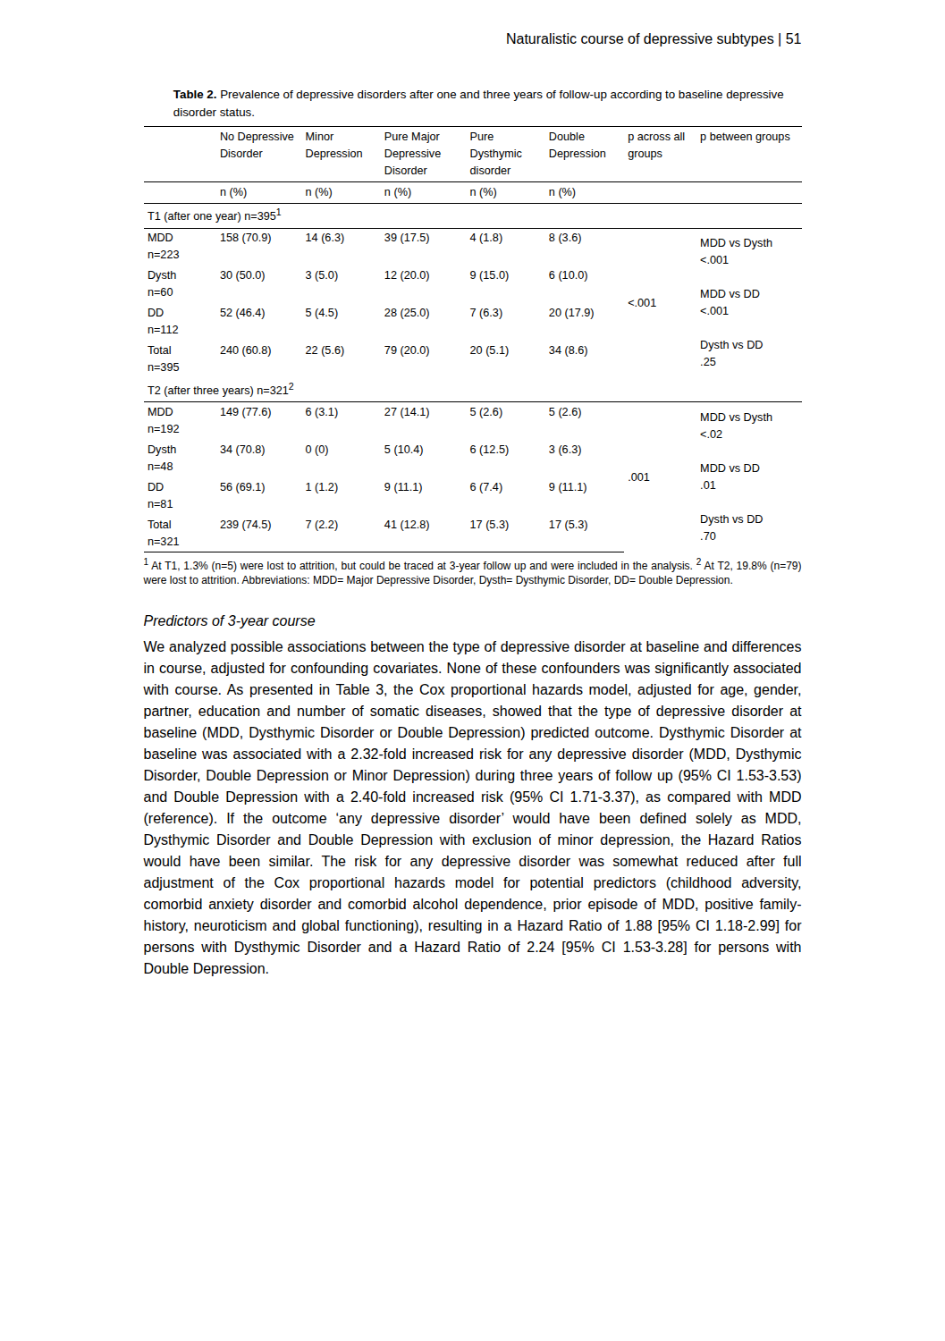Naturalistic course of depressive subtypes | 51
Table 2. Prevalence of depressive disorders after one and three years of follow-up according to baseline depressive disorder status.
| | No Depressive Disorder | Minor Depression | Pure Major Depressive Disorder | Pure Dysthymic disorder | Double Depression | p across all groups | p between groups |
| --- | --- | --- | --- | --- | --- | --- | --- |
| | n (%) | n (%) | n (%) | n (%) | n (%) | | |
| T1 (after one year) n=395 1 | | |
| MDD n=223 | 158 (70.9) | 14 (6.3) | 39 (17.5) | 4 (1.8) | 8 (3.6) | <.001 | MDD vs Dysth <.001 MDD vs DD <.001 Dysth vs DD .25 |
| Dysth n=60 | 30 (50.0) | 3 (5.0) | 12 (20.0) | 9 (15.0) | 6 (10.0) |
| DD n=112 | 52 (46.4) | 5 (4.5) | 28 (25.0) | 7 (6.3) | 20 (17.9) |
| Total n=395 | 240 (60.8) | 22 (5.6) | 79 (20.0) | 20 (5.1) | 34 (8.6) |
| T2 (after three years) n=321 2 | | |
| MDD n=192 | 149 (77.6) | 6 (3.1) | 27 (14.1) | 5 (2.6) | 5 (2.6) | .001 | MDD vs Dysth <.02 MDD vs DD .01 Dysth vs DD .70 |
| Dysth n=48 | 34 (70.8) | 0 (0) | 5 (10.4) | 6 (12.5) | 3 (6.3) |
| DD n=81 | 56 (69.1) | 1 (1.2) | 9 (11.1) | 6 (7.4) | 9 (11.1) |
| Total n=321 | 239 (74.5) | 7 (2.2) | 41 (12.8) | 17 (5.3) | 17 (5.3) |
1 At T1, 1.3% (n=5) were lost to attrition, but could be traced at 3-year follow up and were included in the analysis. 2 At T2, 19.8% (n=79) were lost to attrition. Abbreviations: MDD= Major Depressive Disorder, Dysth= Dysthymic Disorder, DD= Double Depression.
Predictors of 3-year course
We analyzed possible associations between the type of depressive disorder at baseline and differences in course, adjusted for confounding covariates. None of these confounders was significantly associated with course. As presented in Table 3, the Cox proportional hazards model, adjusted for age, gender, partner, education and number of somatic diseases, showed that the type of depressive disorder at baseline (MDD, Dysthymic Disorder or Double Depression) predicted outcome. Dysthymic Disorder at baseline was associated with a 2.32-fold increased risk for any depressive disorder (MDD, Dysthymic Disorder, Double Depression or Minor Depression) during three years of follow up (95% CI 1.53-3.53) and Double Depression with a 2.40-fold increased risk (95% CI 1.71-3.37), as compared with MDD (reference). If the outcome ‘any depressive disorder’ would have been defined solely as MDD, Dysthymic Disorder and Double Depression with exclusion of minor depression, the Hazard Ratios would have been similar. The risk for any depressive disorder was somewhat reduced after full adjustment of the Cox proportional hazards model for potential predictors (childhood adversity, comorbid anxiety disorder and comorbid alcohol dependence, prior episode of MDD, positive family-history, neuroticism and global functioning), resulting in a Hazard Ratio of 1.88 [95% CI 1.18-2.99] for persons with Dysthymic Disorder and a Hazard Ratio of 2.24 [95% CI 1.53-3.28] for persons with Double Depression.